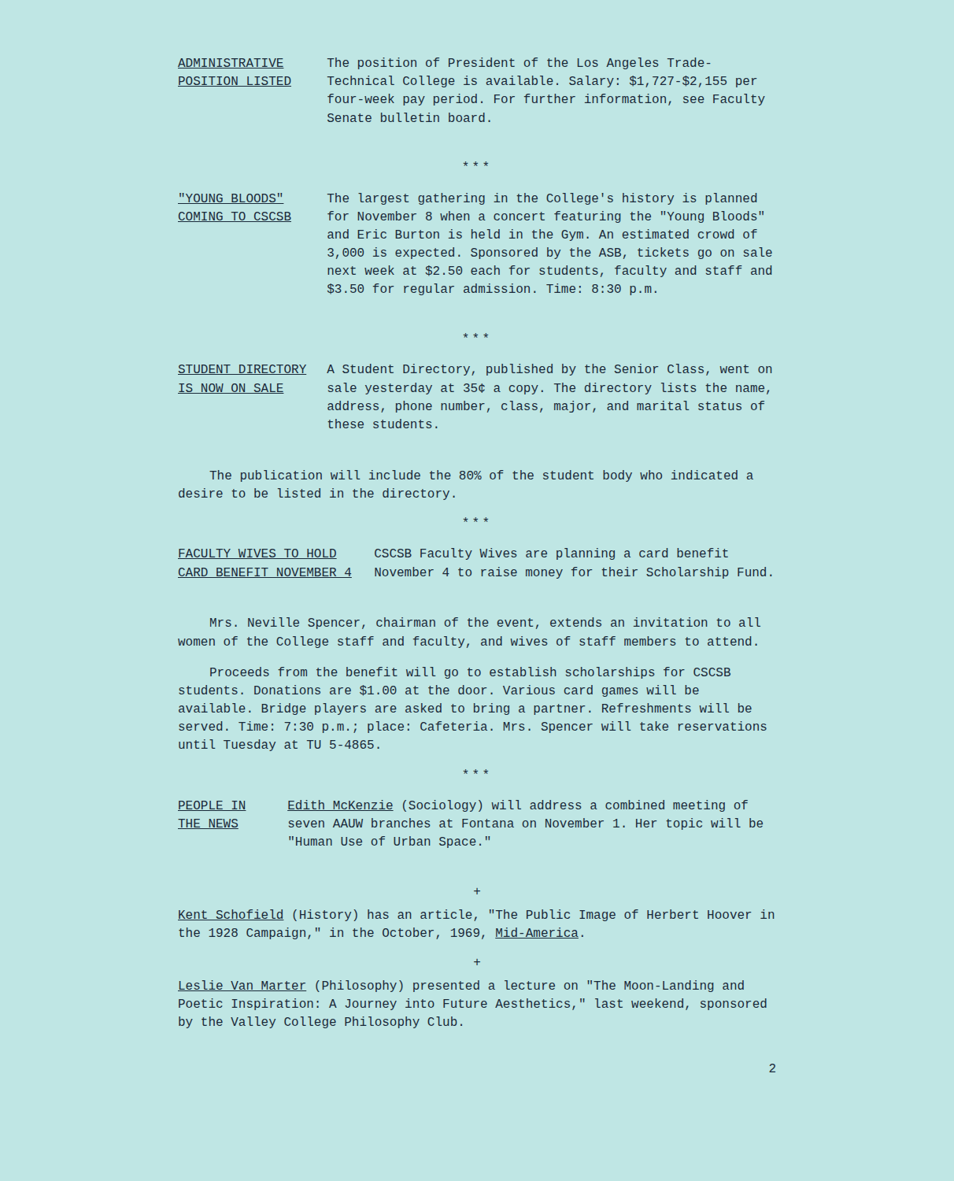Administrative
Position Listed
The position of President of the Los Angeles Trade-Technical College is available. Salary: $1,727-$2,155 per four-week pay period. For further information, see Faculty Senate bulletin board.
***
"Young Bloods"
Coming to CSCSB
The largest gathering in the College's history is planned for November 8 when a concert featuring the "Young Bloods" and Eric Burton is held in the Gym. An estimated crowd of 3,000 is expected. Sponsored by the ASB, tickets go on sale next week at $2.50 each for students, faculty and staff and $3.50 for regular admission. Time: 8:30 p.m.
***
Student Directory
Is Now on Sale
A Student Directory, published by the Senior Class, went on sale yesterday at 35¢ a copy. The directory lists the name, address, phone number, class, major, and marital status of these students.
The publication will include the 80% of the student body who indicated a desire to be listed in the directory.
***
Faculty Wives to Hold
Card Benefit November 4
CSCSB Faculty Wives are planning a card benefit November 4 to raise money for their Scholarship Fund.
Mrs. Neville Spencer, chairman of the event, extends an invitation to all women of the College staff and faculty, and wives of staff members to attend.
Proceeds from the benefit will go to establish scholarships for CSCSB students. Donations are $1.00 at the door. Various card games will be available. Bridge players are asked to bring a partner. Refreshments will be served. Time: 7:30 p.m.; place: Cafeteria. Mrs. Spencer will take reservations until Tuesday at TU 5-4865.
***
People in
the News
Edith McKenzie (Sociology) will address a combined meeting of seven AAUW branches at Fontana on November 1. Her topic will be "Human Use of Urban Space."
+
Kent Schofield (History) has an article, "The Public Image of Herbert Hoover in the 1928 Campaign," in the October, 1969, Mid-America.
+
Leslie Van Marter (Philosophy) presented a lecture on "The Moon-Landing and Poetic Inspiration: A Journey into Future Aesthetics," last weekend, sponsored by the Valley College Philosophy Club.
2